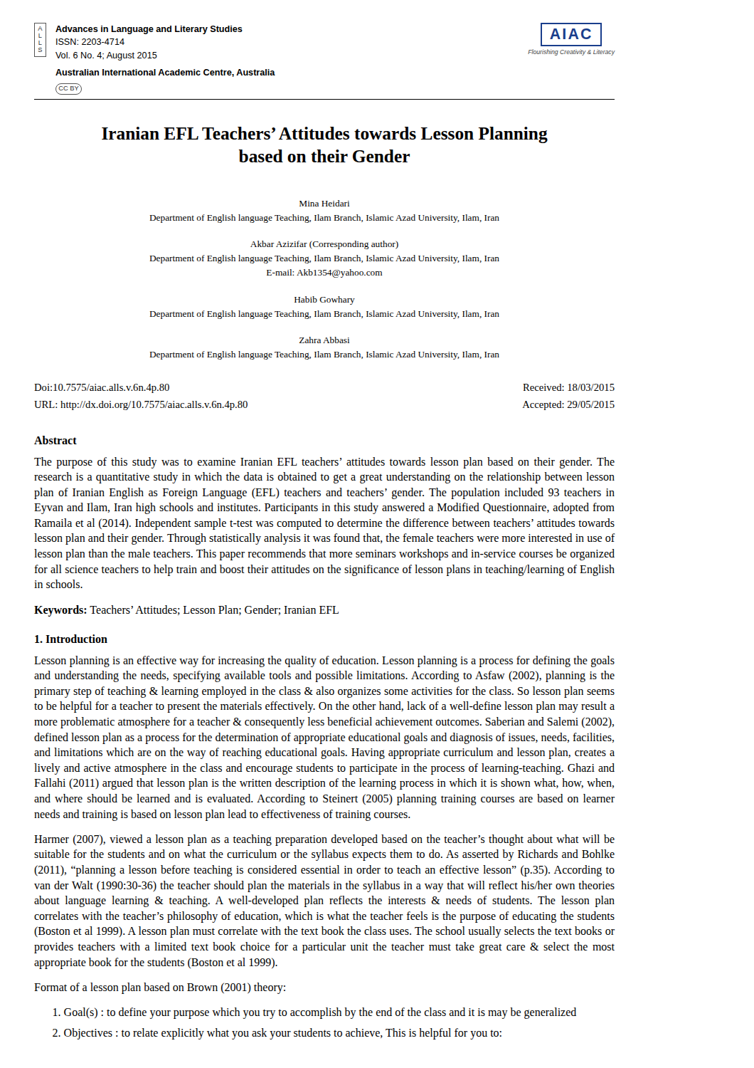ALLS
Advances in Language and Literary Studies
ISSN: 2203-4714
Vol. 6 No. 4; August 2015
Australian International Academic Centre, Australia
CC BY
AIAC
Flourishing Creativity & Literacy
Iranian EFL Teachers’ Attitudes towards Lesson Planning
based on their Gender
Mina Heidari Department of English language Teaching, Ilam Branch, Islamic Azad University, Ilam, Iran
Akbar Azizifar (Corresponding author) Department of English language Teaching, Ilam Branch, Islamic Azad University, Ilam, Iran E-mail: Akb1354@yahoo.com
Habib Gowhary Department of English language Teaching, Ilam Branch, Islamic Azad University, Ilam, Iran
Zahra Abbasi Department of English language Teaching, Ilam Branch, Islamic Azad University, Ilam, Iran
Doi:10.7575/aiac.alls.v.6n.4p.80 Received: 18/03/2015
URL: http://dx.doi.org/10.7575/aiac.alls.v.6n.4p.80 Accepted: 29/05/2015
Abstract
The purpose of this study was to examine Iranian EFL teachers’ attitudes towards lesson plan based on their gender. The research is a quantitative study in which the data is obtained to get a great understanding on the relationship between lesson plan of Iranian English as Foreign Language (EFL) teachers and teachers’ gender. The population included 93 teachers in Eyvan and Ilam, Iran high schools and institutes. Participants in this study answered a Modified Questionnaire, adopted from Ramaila et al (2014). Independent sample t-test was computed to determine the difference between teachers’ attitudes towards lesson plan and their gender. Through statistically analysis it was found that, the female teachers were more interested in use of lesson plan than the male teachers. This paper recommends that more seminars workshops and in-service courses be organized for all science teachers to help train and boost their attitudes on the significance of lesson plans in teaching/learning of English in schools.
Keywords: Teachers’ Attitudes; Lesson Plan; Gender; Iranian EFL
1. Introduction
Lesson planning is an effective way for increasing the quality of education. Lesson planning is a process for defining the goals and understanding the needs, specifying available tools and possible limitations. According to Asfaw (2002), planning is the primary step of teaching & learning employed in the class & also organizes some activities for the class. So lesson plan seems to be helpful for a teacher to present the materials effectively. On the other hand, lack of a well-define lesson plan may result a more problematic atmosphere for a teacher & consequently less beneficial achievement outcomes. Saberian and Salemi (2002), defined lesson plan as a process for the determination of appropriate educational goals and diagnosis of issues, needs, facilities, and limitations which are on the way of reaching educational goals. Having appropriate curriculum and lesson plan, creates a lively and active atmosphere in the class and encourage students to participate in the process of learning-teaching. Ghazi and Fallahi (2011) argued that lesson plan is the written description of the learning process in which it is shown what, how, when, and where should be learned and is evaluated. According to Steinert (2005) planning training courses are based on learner needs and training is based on lesson plan lead to effectiveness of training courses.
Harmer (2007), viewed a lesson plan as a teaching preparation developed based on the teacher’s thought about what will be suitable for the students and on what the curriculum or the syllabus expects them to do. As asserted by Richards and Bohlke (2011), “planning a lesson before teaching is considered essential in order to teach an effective lesson” (p.35). According to van der Walt (1990:30-36) the teacher should plan the materials in the syllabus in a way that will reflect his/her own theories about language learning & teaching. A well-developed plan reflects the interests & needs of students. The lesson plan correlates with the teacher’s philosophy of education, which is what the teacher feels is the purpose of educating the students (Boston et al 1999). A lesson plan must correlate with the text book the class uses. The school usually selects the text books or provides teachers with a limited text book choice for a particular unit the teacher must take great care & select the most appropriate book for the students (Boston et al 1999).
Format of a lesson plan based on Brown (2001) theory:
Goal(s) : to define your purpose which you try to accomplish by the end of the class and it is may be generalized
Objectives : to relate explicitly what you ask your students to achieve, This is helpful for you to: